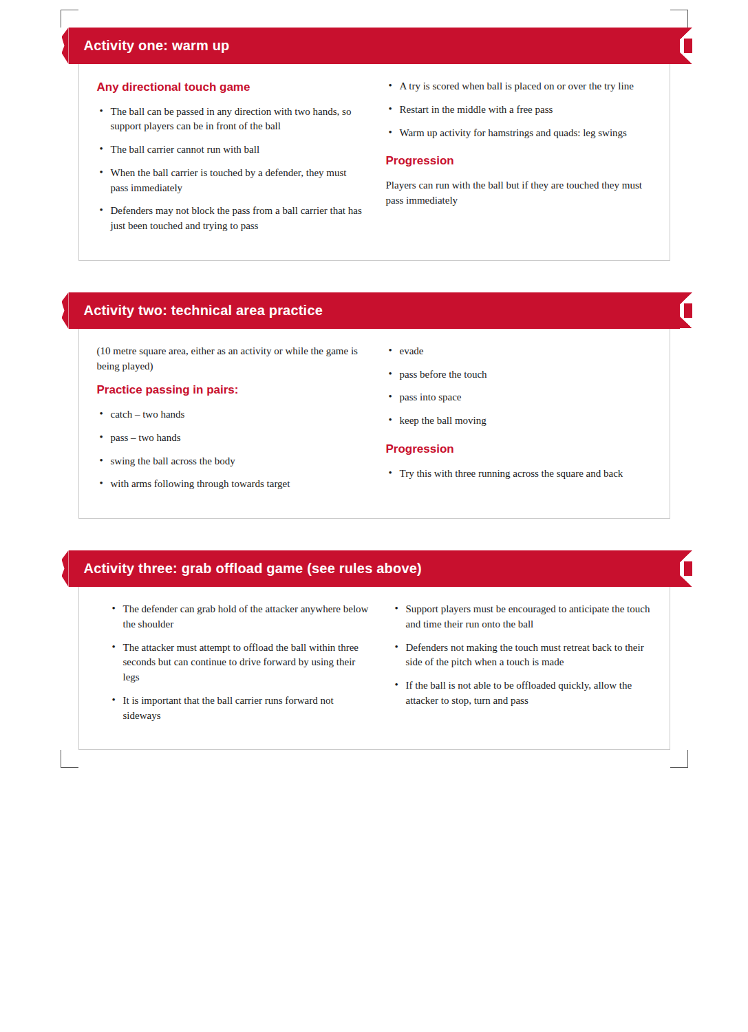Activity one: warm up
Any directional touch game
The ball can be passed in any direction with two hands, so support players can be in front of the ball
The ball carrier cannot run with ball
When the ball carrier is touched by a defender, they must pass immediately
Defenders may not block the pass from a ball carrier that has just been touched and trying to pass
A try is scored when ball is placed on or over the try line
Restart in the middle with a free pass
Warm up activity for hamstrings and quads: leg swings
Progression
Players can run with the ball but if they are touched they must pass immediately
Activity two: technical area practice
(10 metre square area, either as an activity or while the game is being played)
Practice passing in pairs:
catch – two hands
pass – two hands
swing the ball across the body
with arms following through towards target
evade
pass before the touch
pass into space
keep the ball moving
Progression
Try this with three running across the square and back
Activity three: grab offload game (see rules above)
The defender can grab hold of the attacker anywhere below the shoulder
The attacker must attempt to offload the ball within three seconds but can continue to drive forward by using their legs
It is important that the ball carrier runs forward not sideways
Support players must be encouraged to anticipate the touch and time their run onto the ball
Defenders not making the touch must retreat back to their side of the pitch when a touch is made
If the ball is not able to be offloaded quickly, allow the attacker to stop, turn and pass